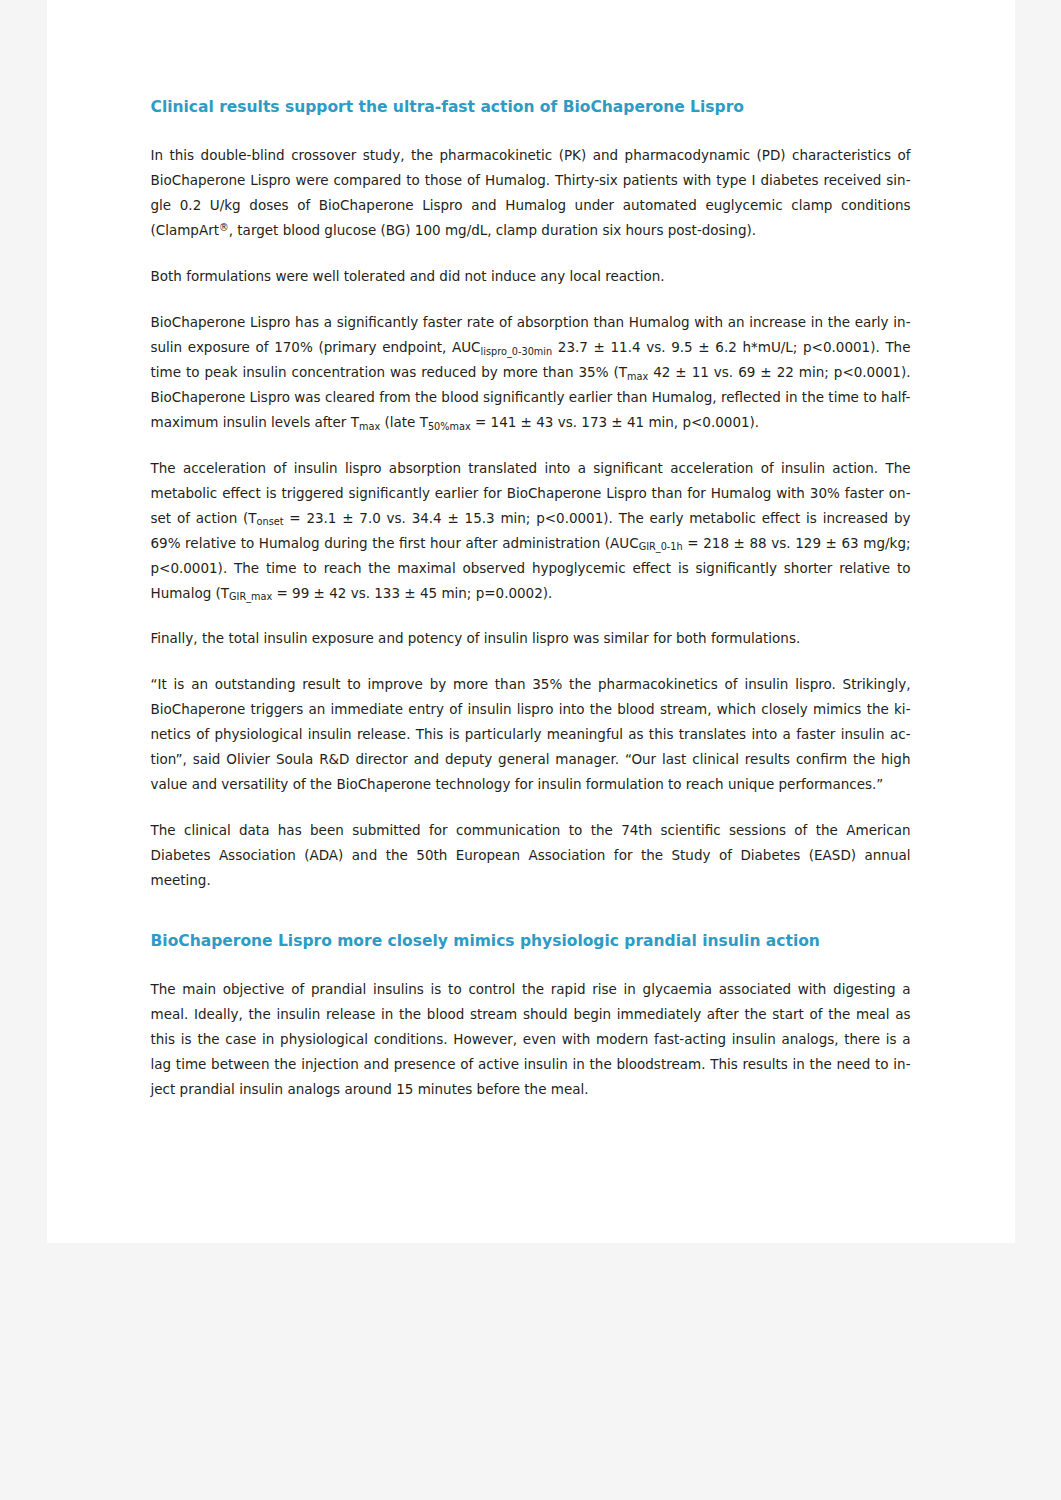Clinical results support the ultra-fast action of BioChaperone Lispro
In this double-blind crossover study, the pharmacokinetic (PK) and pharmacodynamic (PD) characteristics of BioChaperone Lispro were compared to those of Humalog. Thirty-six patients with type I diabetes received single 0.2 U/kg doses of BioChaperone Lispro and Humalog under automated euglycemic clamp conditions (ClampArt®, target blood glucose (BG) 100 mg/dL, clamp duration six hours post-dosing).
Both formulations were well tolerated and did not induce any local reaction.
BioChaperone Lispro has a significantly faster rate of absorption than Humalog with an increase in the early insulin exposure of 170% (primary endpoint, AUClispro_0-30min 23.7 ± 11.4 vs. 9.5 ± 6.2 h*mU/L; p<0.0001). The time to peak insulin concentration was reduced by more than 35% (Tmax 42 ± 11 vs. 69 ± 22 min; p<0.0001). BioChaperone Lispro was cleared from the blood significantly earlier than Humalog, reflected in the time to half-maximum insulin levels after Tmax (late T50%max = 141 ± 43 vs. 173 ± 41 min, p<0.0001).
The acceleration of insulin lispro absorption translated into a significant acceleration of insulin action. The metabolic effect is triggered significantly earlier for BioChaperone Lispro than for Humalog with 30% faster onset of action (Tonset = 23.1 ± 7.0 vs. 34.4 ± 15.3 min; p<0.0001). The early metabolic effect is increased by 69% relative to Humalog during the first hour after administration (AUCGIR_0-1h = 218 ± 88 vs. 129 ± 63 mg/kg; p<0.0001). The time to reach the maximal observed hypoglycemic effect is significantly shorter relative to Humalog (TGIR_max = 99 ± 42 vs. 133 ± 45 min; p=0.0002).
Finally, the total insulin exposure and potency of insulin lispro was similar for both formulations.
“It is an outstanding result to improve by more than 35% the pharmacokinetics of insulin lispro. Strikingly, BioChaperone triggers an immediate entry of insulin lispro into the blood stream, which closely mimics the kinetics of physiological insulin release. This is particularly meaningful as this translates into a faster insulin action”, said Olivier Soula R&D director and deputy general manager. “Our last clinical results confirm the high value and versatility of the BioChaperone technology for insulin formulation to reach unique performances.”
The clinical data has been submitted for communication to the 74th scientific sessions of the American Diabetes Association (ADA) and the 50th European Association for the Study of Diabetes (EASD) annual meeting.
BioChaperone Lispro more closely mimics physiologic prandial insulin action
The main objective of prandial insulins is to control the rapid rise in glycaemia associated with digesting a meal. Ideally, the insulin release in the blood stream should begin immediately after the start of the meal as this is the case in physiological conditions. However, even with modern fast-acting insulin analogs, there is a lag time between the injection and presence of active insulin in the bloodstream. This results in the need to inject prandial insulin analogs around 15 minutes before the meal.